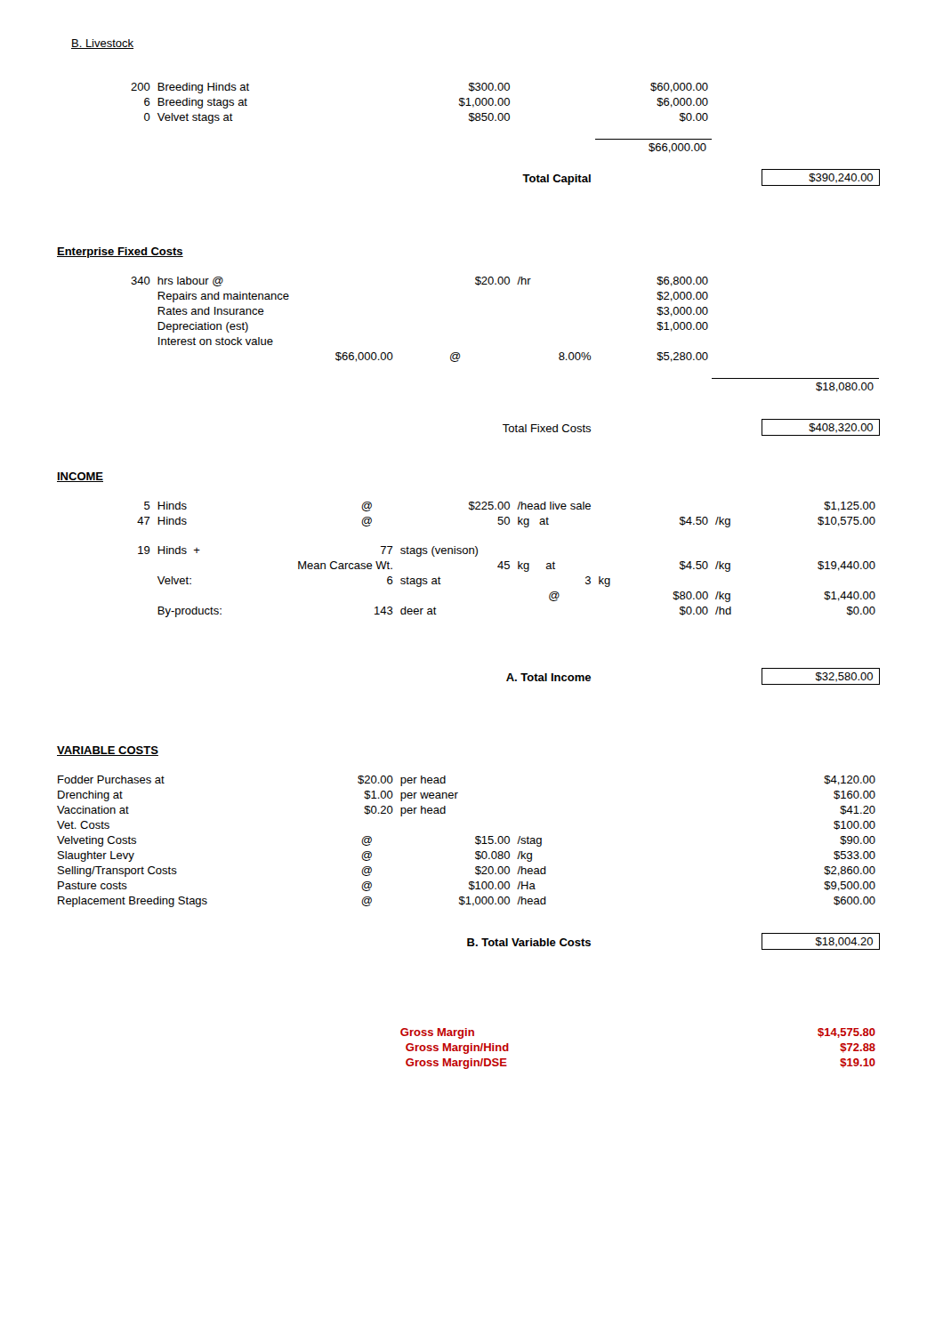| B. Livestock |
| 200 | Breeding Hinds at | $300.00 | | $60,000.00 | | | |
| 6 | Breeding stags at | $1,000.00 | | $6,000.00 | | | |
| 0 | Velvet stags at | $850.00 | | $0.00 | | | |
| | | | | | $66,000.00 | | | |
| | | | Total Capital | | | $390,240.00 | |
| Enterprise Fixed Costs |
| 340 | hrs labour @ | $20.00 | /hr | $6,800.00 | | | |
| | Repairs and maintenance | $2,000.00 | | | |
| | Rates and Insurance | $3,000.00 | | | |
| | Depreciation (est) | $1,000.00 | | | |
| | Interest on stock value | | | | |
| | $66,000.00 | @ | 8.00% | $5,280.00 | | | |
| | | | | | | $18,080.00 | |
| | | | Total Fixed Costs | | | $408,320.00 | |
| INCOME |
| 5 | Hinds | @ | $225.00 | /head live sale | | | $1,125.00 | |
| 47 | Hinds | @ | 50 | kg at | $4.50 | /kg | $10,575.00 | |
| 19 | Hinds + | 77 | stags (venison) | | | | |
| | Mean Carcase Wt. | 45 | kg at | $4.50 | /kg | $19,440.00 | |
| | Velvet: | 6 | stags at | 3 | kg | | | |
| | | | | @ | $80.00 | /kg | $1,440.00 | |
| | By-products: | 143 | deer at | | $0.00 | /hd | $0.00 | |
| | | | A. Total Income | | | $32,580.00 | |
| VARIABLE COSTS |
| Fodder Purchases at | $20.00 | per head | | | $4,120.00 | |
| Drenching at | $1.00 | per weaner | | | $160.00 | |
| Vaccination at | $0.20 | per head | | | $41.20 | |
| Vet. Costs | | | | | | $100.00 | |
| Velveting Costs | @ | $15.00 | /stag | | | $90.00 | |
| Slaughter Levy | @ | $0.080 | /kg | | | $533.00 | |
| Selling/Transport Costs | @ | $20.00 | /head | | | $2,860.00 | |
| Pasture costs | @ | $100.00 | /Ha | | | $9,500.00 | |
| Replacement Breeding Stags | @ | $1,000.00 | /head | | | $600.00 | |
| | | | B. Total Variable Costs | | | $18,004.20 | |
| | | | Gross Margin | | | $14,575.80 | |
| | | | Gross Margin/Hind | | | $72.88 | |
| | | | Gross Margin/DSE | | | $19.10 | |